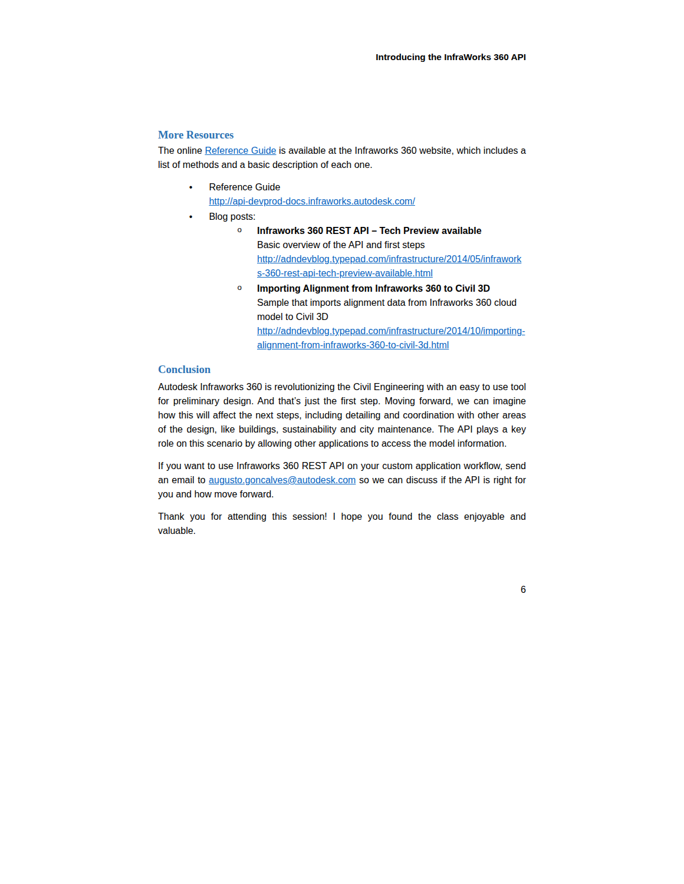Introducing the InfraWorks 360 API
More Resources
The online Reference Guide is available at the Infraworks 360 website, which includes a list of methods and a basic description of each one.
Reference Guide
http://api-devprod-docs.infraworks.autodesk.com/
Blog posts:
Infraworks 360 REST API – Tech Preview available
Basic overview of the API and first steps
http://adndevblog.typepad.com/infrastructure/2014/05/infraworks-360-rest-api-tech-preview-available.html
Importing Alignment from Infraworks 360 to Civil 3D
Sample that imports alignment data from Infraworks 360 cloud model to Civil 3D
http://adndevblog.typepad.com/infrastructure/2014/10/importing-alignment-from-infraworks-360-to-civil-3d.html
Conclusion
Autodesk Infraworks 360 is revolutionizing the Civil Engineering with an easy to use tool for preliminary design. And that’s just the first step. Moving forward, we can imagine how this will affect the next steps, including detailing and coordination with other areas of the design, like buildings, sustainability and city maintenance. The API plays a key role on this scenario by allowing other applications to access the model information.
If you want to use Infraworks 360 REST API on your custom application workflow, send an email to augusto.goncalves@autodesk.com so we can discuss if the API is right for you and how move forward.
Thank you for attending this session! I hope you found the class enjoyable and valuable.
6